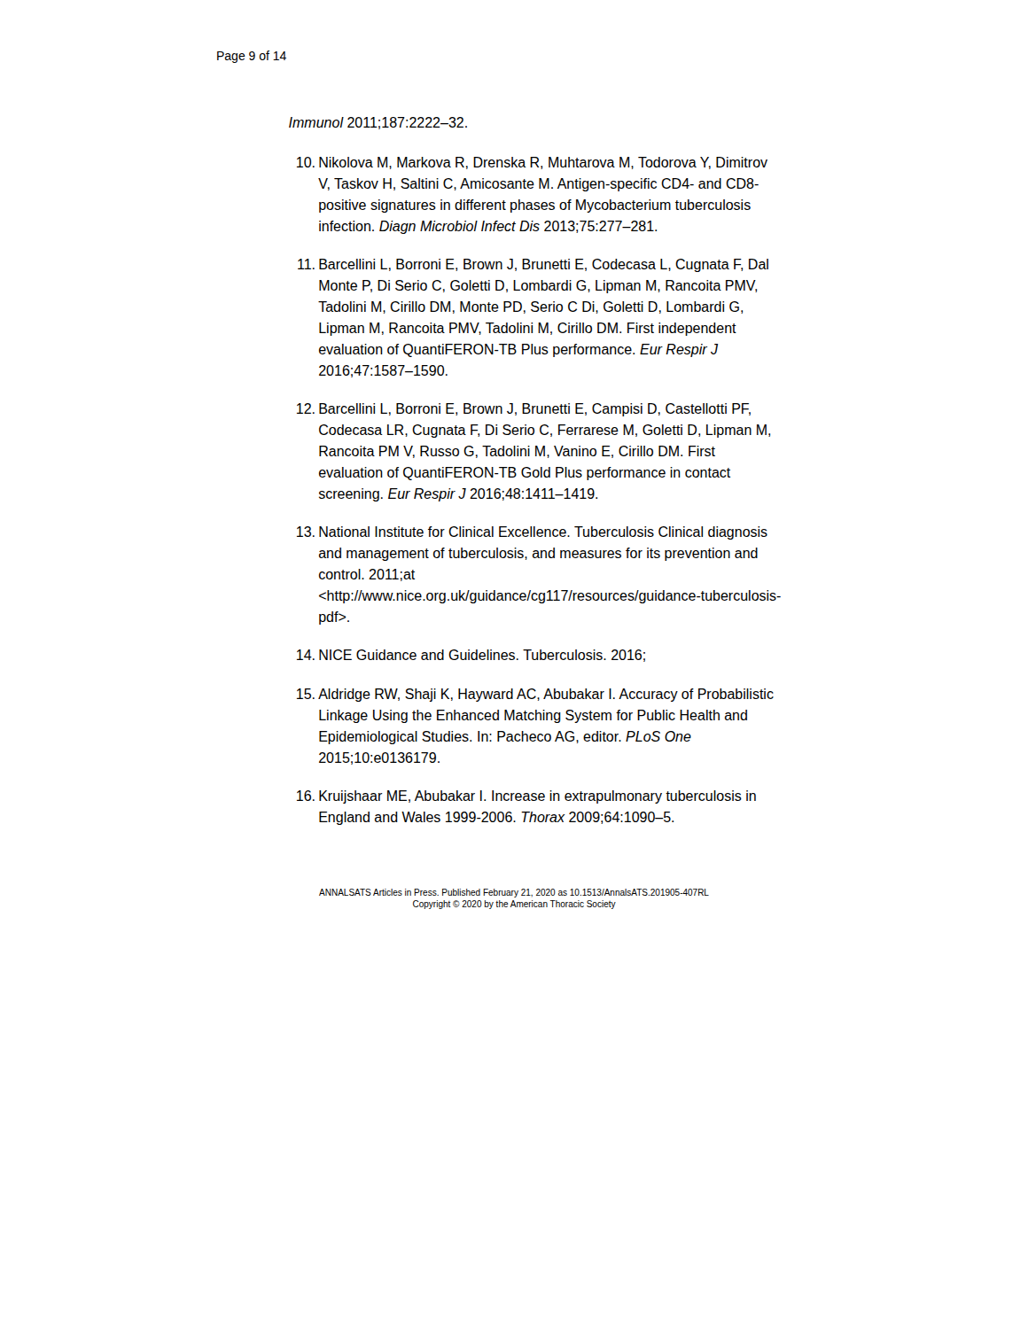Page 9 of 14
Immunol 2011;187:2222–32.
10 Nikolova M, Markova R, Drenska R, Muhtarova M, Todorova Y, Dimitrov V, Taskov H, Saltini C, Amicosante M. Antigen-specific CD4- and CD8-positive signatures in different phases of Mycobacterium tuberculosis infection. Diagn Microbiol Infect Dis 2013;75:277–281.
11 Barcellini L, Borroni E, Brown J, Brunetti E, Codecasa L, Cugnata F, Dal Monte P, Di Serio C, Goletti D, Lombardi G, Lipman M, Rancoita PMV, Tadolini M, Cirillo DM, Monte PD, Serio C Di, Goletti D, Lombardi G, Lipman M, Rancoita PMV, Tadolini M, Cirillo DM. First independent evaluation of QuantiFERON-TB Plus performance. Eur Respir J 2016;47:1587–1590.
12 Barcellini L, Borroni E, Brown J, Brunetti E, Campisi D, Castellotti PF, Codecasa LR, Cugnata F, Di Serio C, Ferrarese M, Goletti D, Lipman M, Rancoita PM V, Russo G, Tadolini M, Vanino E, Cirillo DM. First evaluation of QuantiFERON-TB Gold Plus performance in contact screening. Eur Respir J 2016;48:1411–1419.
13 National Institute for Clinical Excellence. Tuberculosis Clinical diagnosis and management of tuberculosis, and measures for its prevention and control. 2011;at <http://www.nice.org.uk/guidance/cg117/resources/guidance-tuberculosis-pdf>.
14 NICE Guidance and Guidelines. Tuberculosis. 2016;
15 Aldridge RW, Shaji K, Hayward AC, Abubakar I. Accuracy of Probabilistic Linkage Using the Enhanced Matching System for Public Health and Epidemiological Studies. In: Pacheco AG, editor. PLoS One 2015;10:e0136179.
16 Kruijshaar ME, Abubakar I. Increase in extrapulmonary tuberculosis in England and Wales 1999-2006. Thorax 2009;64:1090–5.
ANNALSATS Articles in Press. Published February 21, 2020 as 10.1513/AnnalsATS.201905-407RL
Copyright © 2020 by the American Thoracic Society